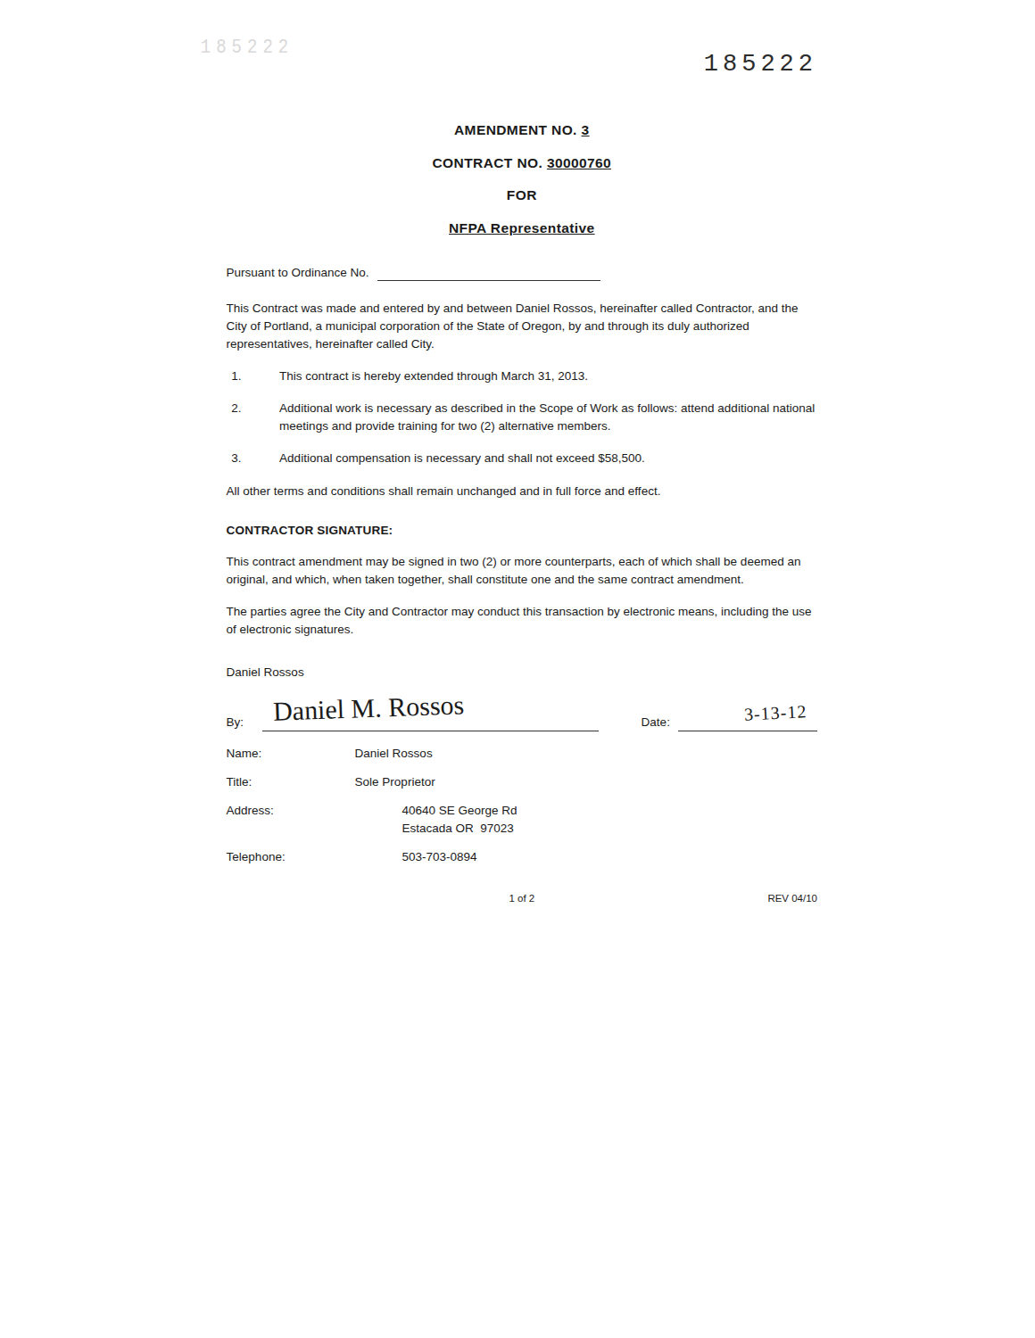185222
185222
AMENDMENT NO. 3
CONTRACT NO. 30000760
FOR
NFPA Representative
Pursuant to Ordinance No.
This Contract was made and entered by and between Daniel Rossos, hereinafter called Contractor, and the City of Portland, a municipal corporation of the State of Oregon, by and through its duly authorized representatives, hereinafter called City.
1. This contract is hereby extended through March 31, 2013.
2. Additional work is necessary as described in the Scope of Work as follows: attend additional national meetings and provide training for two (2) alternative members.
3. Additional compensation is necessary and shall not exceed $58,500.
All other terms and conditions shall remain unchanged and in full force and effect.
CONTRACTOR SIGNATURE:
This contract amendment may be signed in two (2) or more counterparts, each of which shall be deemed an original, and which, when taken together, shall constitute one and the same contract amendment.
The parties agree the City and Contractor may conduct this transaction by electronic means, including the use of electronic signatures.
Daniel Rossos
By: Daniel M. Rossos Date: 3-13-12
| Name: | Daniel Rossos |
| Title: | Sole Proprietor |
| Address: | 40640 SE George Rd Estacada OR 97023 |
| Telephone: | 503-703-0894 |
1 of 2
REV 04/10